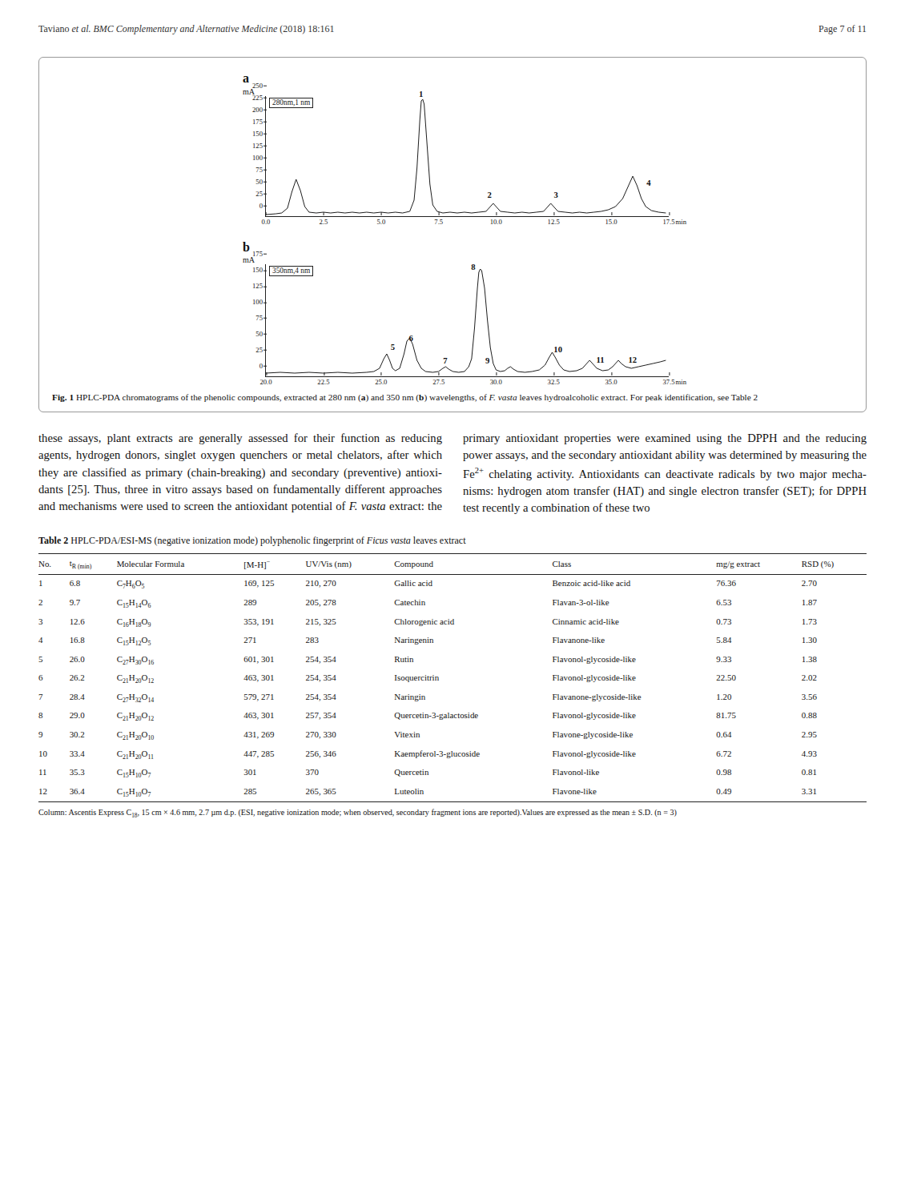Taviano et al. BMC Complementary and Alternative Medicine (2018) 18:161
Page 7 of 11
a
mA
280nm,1 nm
250
225
200
175
150
125
100
75
50
25
0
0.0
2.5
5.0
7.5
10.0
12.5
15.0
17.5
min
1
2
3
4
b
mA
350nm,4 nm
175
150
125
100
75
50
25
0
20.0
22.5
25.0
27.5
30.0
32.5
35.0
37.5
min
5
6
7
8
9
10
11
12
Fig. 1 HPLC-PDA chromatograms of the phenolic compounds, extracted at 280 nm (a) and 350 nm (b) wavelengths, of F. vasta leaves hydroalcoholic extract. For peak identification, see Table 2
these assays, plant extracts are generally assessed for their function as reducing agents, hydrogen donors, singlet oxygen quenchers or metal chelators, after which they are classified as primary (chain-breaking) and secondary (preventive) antioxidants [25]. Thus, three in vitro assays based on fundamentally different approaches and mechanisms were used to screen the antioxidant potential of F. vasta extract: the primary antioxidant properties were examined using the DPPH and the reducing power assays, and the secondary antioxidant ability was determined by measuring the Fe2+ chelating activity. Antioxidants can deactivate radicals by two major mechanisms: hydrogen atom transfer (HAT) and single electron transfer (SET); for DPPH test recently a combination of these two
Table 2 HPLC-PDA/ESI-MS (negative ionization mode) polyphenolic fingerprint of Ficus vasta leaves extract
| No. | t R (min) | Molecular Formula | [M-H] − | UV/Vis (nm) | Compound | Class | mg/g extract | RSD (%) |
| --- | --- | --- | --- | --- | --- | --- | --- | --- |
| 1 | 6.8 | C 7 H 6 O 5 | 169, 125 | 210, 270 | Gallic acid | Benzoic acid-like acid | 76.36 | 2.70 |
| 2 | 9.7 | C 15 H 14 O 6 | 289 | 205, 278 | Catechin | Flavan-3-ol-like | 6.53 | 1.87 |
| 3 | 12.6 | C 16 H 18 O 9 | 353, 191 | 215, 325 | Chlorogenic acid | Cinnamic acid-like | 0.73 | 1.73 |
| 4 | 16.8 | C 15 H 12 O 5 | 271 | 283 | Naringenin | Flavanone-like | 5.84 | 1.30 |
| 5 | 26.0 | C 27 H 30 O 16 | 601, 301 | 254, 354 | Rutin | Flavonol-glycoside-like | 9.33 | 1.38 |
| 6 | 26.2 | C 21 H 20 O 12 | 463, 301 | 254, 354 | Isoquercitrin | Flavonol-glycoside-like | 22.50 | 2.02 |
| 7 | 28.4 | C 27 H 32 O 14 | 579, 271 | 254, 354 | Naringin | Flavanone-glycoside-like | 1.20 | 3.56 |
| 8 | 29.0 | C 21 H 20 O 12 | 463, 301 | 257, 354 | Quercetin-3-galactoside | Flavonol-glycoside-like | 81.75 | 0.88 |
| 9 | 30.2 | C 21 H 20 O 10 | 431, 269 | 270, 330 | Vitexin | Flavone-glycoside-like | 0.64 | 2.95 |
| 10 | 33.4 | C 21 H 20 O 11 | 447, 285 | 256, 346 | Kaempferol-3-glucoside | Flavonol-glycoside-like | 6.72 | 4.93 |
| 11 | 35.3 | C 15 H 10 O 7 | 301 | 370 | Quercetin | Flavonol-like | 0.98 | 0.81 |
| 12 | 36.4 | C 15 H 10 O 7 | 285 | 265, 365 | Luteolin | Flavone-like | 0.49 | 3.31 |
Column: Ascentis Express C18, 15 cm × 4.6 mm, 2.7 µm d.p. (ESI, negative ionization mode; when observed, secondary fragment ions are reported).Values are expressed as the mean ± S.D. (n = 3)